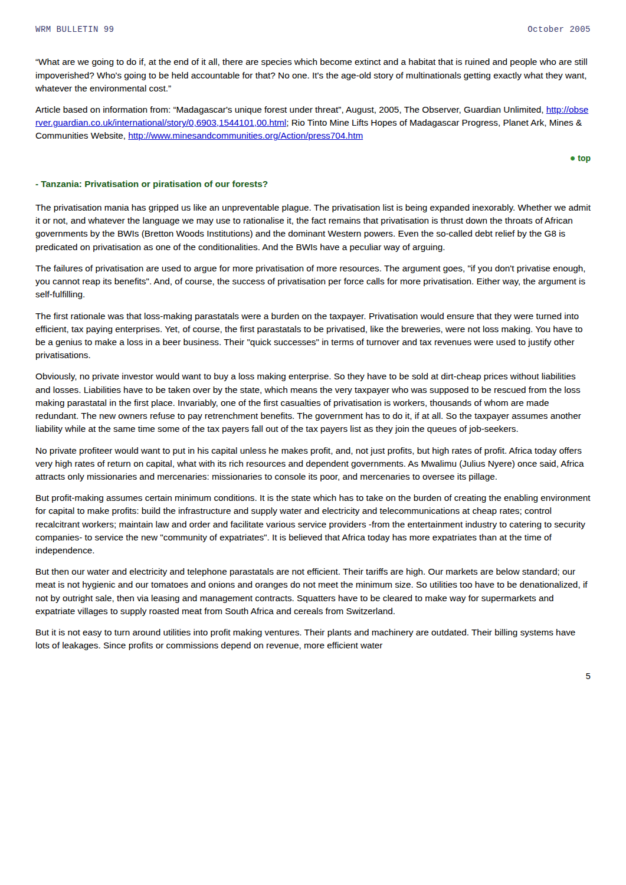WRM BULLETIN 99
October 2005
“What are we going to do if, at the end of it all, there are species which become extinct and a habitat that is ruined and people who are still impoverished? Who's going to be held accountable for that? No one. It's the age-old story of multinationals getting exactly what they want, whatever the environmental cost.”
Article based on information from: “Madagascar's unique forest under threat”, August, 2005, The Observer, Guardian Unlimited, http://observer.guardian.co.uk/international/story/0,6903,1544101,00.html; Rio Tinto Mine Lifts Hopes of Madagascar Progress, Planet Ark, Mines & Communities Website, http://www.minesandcommunities.org/Action/press704.htm
● top
- Tanzania: Privatisation or piratisation of our forests?
The privatisation mania has gripped us like an unpreventable plague. The privatisation list is being expanded inexorably. Whether we admit it or not, and whatever the language we may use to rationalise it, the fact remains that privatisation is thrust down the throats of African governments by the BWIs (Bretton Woods Institutions) and the dominant Western powers. Even the so-called debt relief by the G8 is predicated on privatisation as one of the conditionalities. And the BWIs have a peculiar way of arguing.
The failures of privatisation are used to argue for more privatisation of more resources. The argument goes, "if you don't privatise enough, you cannot reap its benefits". And, of course, the success of privatisation per force calls for more privatisation. Either way, the argument is self-fulfilling.
The first rationale was that loss-making parastatals were a burden on the taxpayer. Privatisation would ensure that they were turned into efficient, tax paying enterprises. Yet, of course, the first parastatals to be privatised, like the breweries, were not loss making. You have to be a genius to make a loss in a beer business. Their "quick successes" in terms of turnover and tax revenues were used to justify other privatisations.
Obviously, no private investor would want to buy a loss making enterprise. So they have to be sold at dirt-cheap prices without liabilities and losses. Liabilities have to be taken over by the state, which means the very taxpayer who was supposed to be rescued from the loss making parastatal in the first place. Invariably, one of the first casualties of privatisation is workers, thousands of whom are made redundant. The new owners refuse to pay retrenchment benefits. The government has to do it, if at all. So the taxpayer assumes another liability while at the same time some of the tax payers fall out of the tax payers list as they join the queues of job-seekers.
No private profiteer would want to put in his capital unless he makes profit, and, not just profits, but high rates of profit. Africa today offers very high rates of return on capital, what with its rich resources and dependent governments. As Mwalimu (Julius Nyere) once said, Africa attracts only missionaries and mercenaries: missionaries to console its poor, and mercenaries to oversee its pillage.
But profit-making assumes certain minimum conditions. It is the state which has to take on the burden of creating the enabling environment for capital to make profits: build the infrastructure and supply water and electricity and telecommunications at cheap rates; control recalcitrant workers; maintain law and order and facilitate various service providers -from the entertainment industry to catering to security companies- to service the new "community of expatriates". It is believed that Africa today has more expatriates than at the time of independence.
But then our water and electricity and telephone parastatals are not efficient. Their tariffs are high. Our markets are below standard; our meat is not hygienic and our tomatoes and onions and oranges do not meet the minimum size. So utilities too have to be denationalized, if not by outright sale, then via leasing and management contracts. Squatters have to be cleared to make way for supermarkets and expatriate villages to supply roasted meat from South Africa and cereals from Switzerland.
But it is not easy to turn around utilities into profit making ventures. Their plants and machinery are outdated. Their billing systems have lots of leakages. Since profits or commissions depend on revenue, more efficient water
5